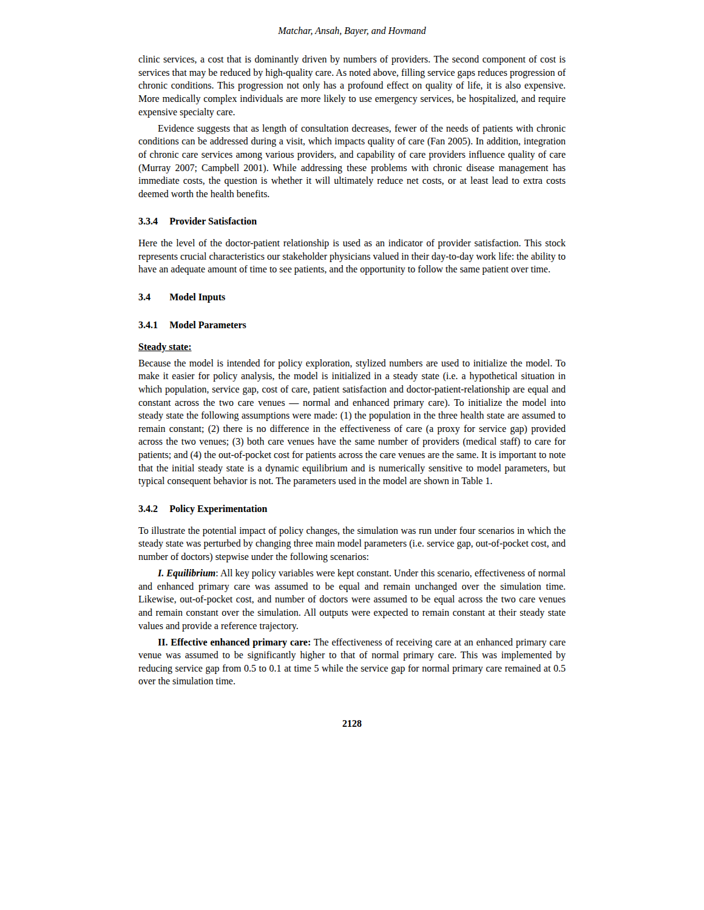Matchar, Ansah, Bayer, and Hovmand
clinic services, a cost that is dominantly driven by numbers of providers. The second component of cost is services that may be reduced by high-quality care. As noted above, filling service gaps reduces progression of chronic conditions. This progression not only has a profound effect on quality of life, it is also expensive. More medically complex individuals are more likely to use emergency services, be hospitalized, and require expensive specialty care.
Evidence suggests that as length of consultation decreases, fewer of the needs of patients with chronic conditions can be addressed during a visit, which impacts quality of care (Fan 2005). In addition, integration of chronic care services among various providers, and capability of care providers influence quality of care (Murray 2007; Campbell 2001). While addressing these problems with chronic disease management has immediate costs, the question is whether it will ultimately reduce net costs, or at least lead to extra costs deemed worth the health benefits.
3.3.4 Provider Satisfaction
Here the level of the doctor-patient relationship is used as an indicator of provider satisfaction. This stock represents crucial characteristics our stakeholder physicians valued in their day-to-day work life: the ability to have an adequate amount of time to see patients, and the opportunity to follow the same patient over time.
3.4 Model Inputs
3.4.1 Model Parameters
Steady state:
Because the model is intended for policy exploration, stylized numbers are used to initialize the model. To make it easier for policy analysis, the model is initialized in a steady state (i.e. a hypothetical situation in which population, service gap, cost of care, patient satisfaction and doctor-patient-relationship are equal and constant across the two care venues — normal and enhanced primary care). To initialize the model into steady state the following assumptions were made: (1) the population in the three health state are assumed to remain constant; (2) there is no difference in the effectiveness of care (a proxy for service gap) provided across the two venues; (3) both care venues have the same number of providers (medical staff) to care for patients; and (4) the out-of-pocket cost for patients across the care venues are the same. It is important to note that the initial steady state is a dynamic equilibrium and is numerically sensitive to model parameters, but typical consequent behavior is not. The parameters used in the model are shown in Table 1.
3.4.2 Policy Experimentation
To illustrate the potential impact of policy changes, the simulation was run under four scenarios in which the steady state was perturbed by changing three main model parameters (i.e. service gap, out-of-pocket cost, and number of doctors) stepwise under the following scenarios:
I. Equilibrium: All key policy variables were kept constant. Under this scenario, effectiveness of normal and enhanced primary care was assumed to be equal and remain unchanged over the simulation time. Likewise, out-of-pocket cost, and number of doctors were assumed to be equal across the two care venues and remain constant over the simulation. All outputs were expected to remain constant at their steady state values and provide a reference trajectory.
II. Effective enhanced primary care: The effectiveness of receiving care at an enhanced primary care venue was assumed to be significantly higher to that of normal primary care. This was implemented by reducing service gap from 0.5 to 0.1 at time 5 while the service gap for normal primary care remained at 0.5 over the simulation time.
2128